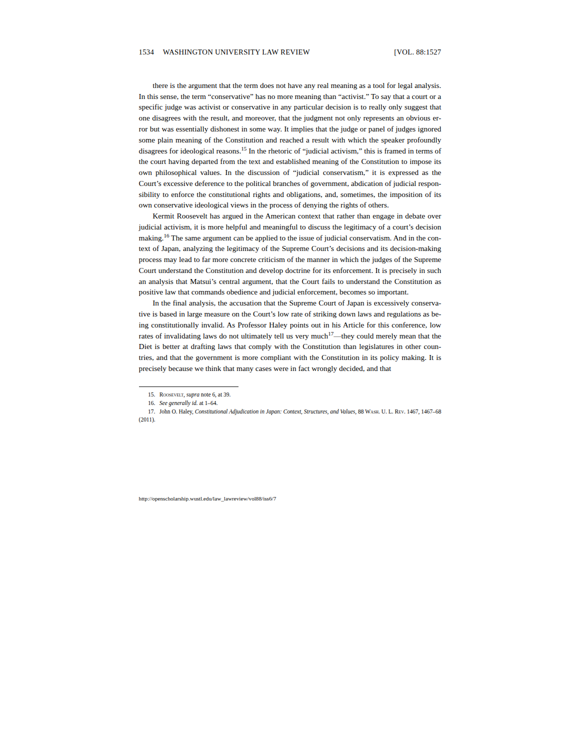1534 WASHINGTON UNIVERSITY LAW REVIEW [VOL. 88:1527
there is the argument that the term does not have any real meaning as a tool for legal analysis. In this sense, the term “conservative” has no more meaning than “activist.” To say that a court or a specific judge was activist or conservative in any particular decision is to really only suggest that one disagrees with the result, and moreover, that the judgment not only represents an obvious error but was essentially dishonest in some way. It implies that the judge or panel of judges ignored some plain meaning of the Constitution and reached a result with which the speaker profoundly disagrees for ideological reasons.15 In the rhetoric of “judicial activism,” this is framed in terms of the court having departed from the text and established meaning of the Constitution to impose its own philosophical values. In the discussion of “judicial conservatism,” it is expressed as the Court’s excessive deference to the political branches of government, abdication of judicial responsibility to enforce the constitutional rights and obligations, and, sometimes, the imposition of its own conservative ideological views in the process of denying the rights of others.
Kermit Roosevelt has argued in the American context that rather than engage in debate over judicial activism, it is more helpful and meaningful to discuss the legitimacy of a court’s decision making.16 The same argument can be applied to the issue of judicial conservatism. And in the context of Japan, analyzing the legitimacy of the Supreme Court’s decisions and its decision-making process may lead to far more concrete criticism of the manner in which the judges of the Supreme Court understand the Constitution and develop doctrine for its enforcement. It is precisely in such an analysis that Matsui’s central argument, that the Court fails to understand the Constitution as positive law that commands obedience and judicial enforcement, becomes so important.
In the final analysis, the accusation that the Supreme Court of Japan is excessively conservative is based in large measure on the Court’s low rate of striking down laws and regulations as being constitutionally invalid. As Professor Haley points out in his Article for this conference, low rates of invalidating laws do not ultimately tell us very much17—they could merely mean that the Diet is better at drafting laws that comply with the Constitution than legislatures in other countries, and that the government is more compliant with the Constitution in its policy making. It is precisely because we think that many cases were in fact wrongly decided, and that
15. Roosevelt, supra note 6, at 39.
16. See generally id. at 1–64.
17. John O. Haley, Constitutional Adjudication in Japan: Context, Structures, and Values, 88 Wash. U. L. Rev. 1467, 1467–68 (2011).
http://openscholarship.wustl.edu/law_lawreview/vol88/iss6/7